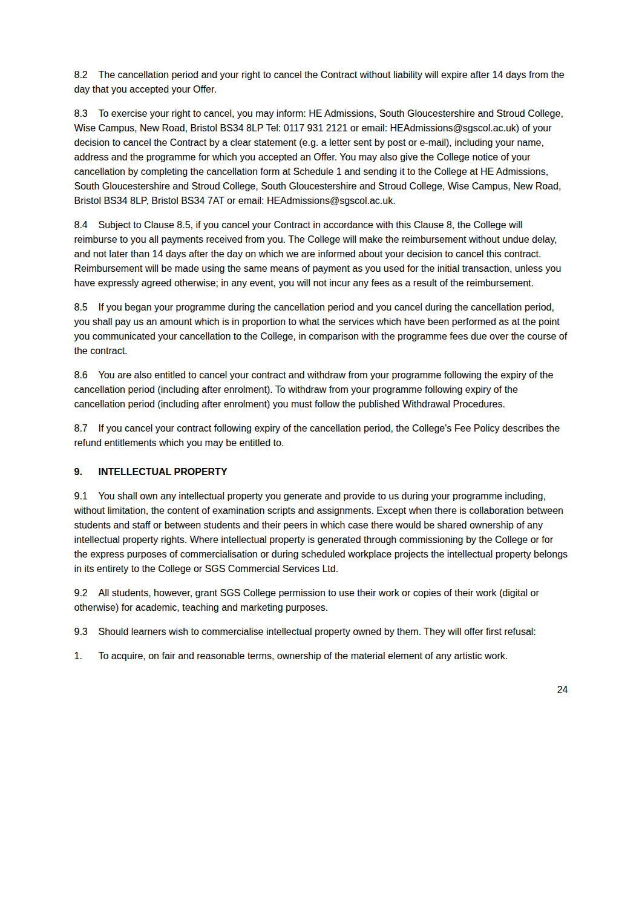8.2 The cancellation period and your right to cancel the Contract without liability will expire after 14 days from the day that you accepted your Offer.
8.3 To exercise your right to cancel, you may inform: HE Admissions, South Gloucestershire and Stroud College, Wise Campus, New Road, Bristol BS34 8LP Tel: 0117 931 2121 or email: HEAdmissions@sgscol.ac.uk) of your decision to cancel the Contract by a clear statement (e.g. a letter sent by post or e-mail), including your name, address and the programme for which you accepted an Offer. You may also give the College notice of your cancellation by completing the cancellation form at Schedule 1 and sending it to the College at HE Admissions, South Gloucestershire and Stroud College, South Gloucestershire and Stroud College, Wise Campus, New Road, Bristol BS34 8LP, Bristol BS34 7AT or email: HEAdmissions@sgscol.ac.uk.
8.4 Subject to Clause 8.5, if you cancel your Contract in accordance with this Clause 8, the College will reimburse to you all payments received from you. The College will make the reimbursement without undue delay, and not later than 14 days after the day on which we are informed about your decision to cancel this contract. Reimbursement will be made using the same means of payment as you used for the initial transaction, unless you have expressly agreed otherwise; in any event, you will not incur any fees as a result of the reimbursement.
8.5 If you began your programme during the cancellation period and you cancel during the cancellation period, you shall pay us an amount which is in proportion to what the services which have been performed as at the point you communicated your cancellation to the College, in comparison with the programme fees due over the course of the contract.
8.6 You are also entitled to cancel your contract and withdraw from your programme following the expiry of the cancellation period (including after enrolment). To withdraw from your programme following expiry of the cancellation period (including after enrolment) you must follow the published Withdrawal Procedures.
8.7 If you cancel your contract following expiry of the cancellation period, the College's Fee Policy describes the refund entitlements which you may be entitled to.
9. INTELLECTUAL PROPERTY
9.1 You shall own any intellectual property you generate and provide to us during your programme including, without limitation, the content of examination scripts and assignments. Except when there is collaboration between students and staff or between students and their peers in which case there would be shared ownership of any intellectual property rights. Where intellectual property is generated through commissioning by the College or for the express purposes of commercialisation or during scheduled workplace projects the intellectual property belongs in its entirety to the College or SGS Commercial Services Ltd.
9.2 All students, however, grant SGS College permission to use their work or copies of their work (digital or otherwise) for academic, teaching and marketing purposes.
9.3 Should learners wish to commercialise intellectual property owned by them. They will offer first refusal:
1. To acquire, on fair and reasonable terms, ownership of the material element of any artistic work.
24